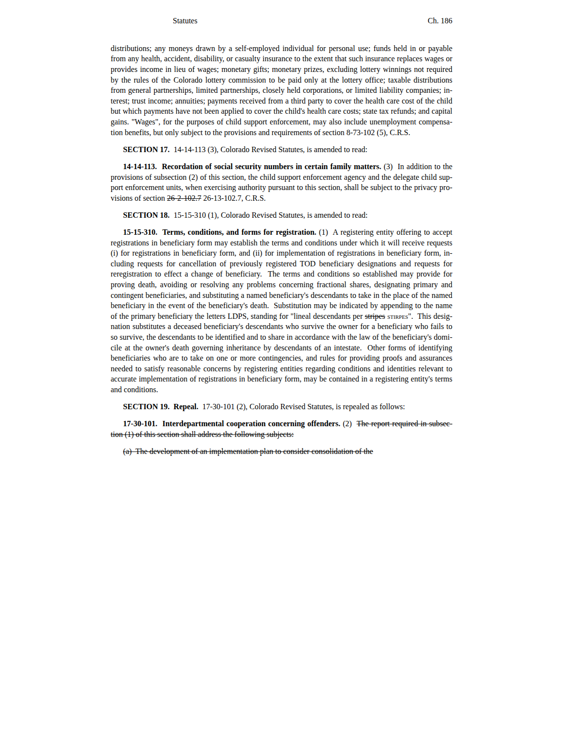Statutes Ch. 186
distributions; any moneys drawn by a self-employed individual for personal use; funds held in or payable from any health, accident, disability, or casualty insurance to the extent that such insurance replaces wages or provides income in lieu of wages; monetary gifts; monetary prizes, excluding lottery winnings not required by the rules of the Colorado lottery commission to be paid only at the lottery office; taxable distributions from general partnerships, limited partnerships, closely held corporations, or limited liability companies; interest; trust income; annuities; payments received from a third party to cover the health care cost of the child but which payments have not been applied to cover the child's health care costs; state tax refunds; and capital gains. "Wages", for the purposes of child support enforcement, may also include unemployment compensation benefits, but only subject to the provisions and requirements of section 8-73-102 (5), C.R.S.
SECTION 17. 14-14-113 (3), Colorado Revised Statutes, is amended to read:
14-14-113. Recordation of social security numbers in certain family matters. (3) In addition to the provisions of subsection (2) of this section, the child support enforcement agency and the delegate child support enforcement units, when exercising authority pursuant to this section, shall be subject to the privacy provisions of section 26-2-102.7 26-13-102.7, C.R.S.
SECTION 18. 15-15-310 (1), Colorado Revised Statutes, is amended to read:
15-15-310. Terms, conditions, and forms for registration. (1) A registering entity offering to accept registrations in beneficiary form may establish the terms and conditions under which it will receive requests (i) for registrations in beneficiary form, and (ii) for implementation of registrations in beneficiary form, including requests for cancellation of previously registered TOD beneficiary designations and requests for reregistration to effect a change of beneficiary. The terms and conditions so established may provide for proving death, avoiding or resolving any problems concerning fractional shares, designating primary and contingent beneficiaries, and substituting a named beneficiary's descendants to take in the place of the named beneficiary in the event of the beneficiary's death. Substitution may be indicated by appending to the name of the primary beneficiary the letters LDPS, standing for "lineal descendants per stripes stirpes". This designation substitutes a deceased beneficiary's descendants who survive the owner for a beneficiary who fails to so survive, the descendants to be identified and to share in accordance with the law of the beneficiary's domicile at the owner's death governing inheritance by descendants of an intestate. Other forms of identifying beneficiaries who are to take on one or more contingencies, and rules for providing proofs and assurances needed to satisfy reasonable concerns by registering entities regarding conditions and identities relevant to accurate implementation of registrations in beneficiary form, may be contained in a registering entity's terms and conditions.
SECTION 19. Repeal. 17-30-101 (2), Colorado Revised Statutes, is repealed as follows:
17-30-101. Interdepartmental cooperation concerning offenders. (2) The report required in subsection (1) of this section shall address the following subjects:
(a) The development of an implementation plan to consider consolidation of the